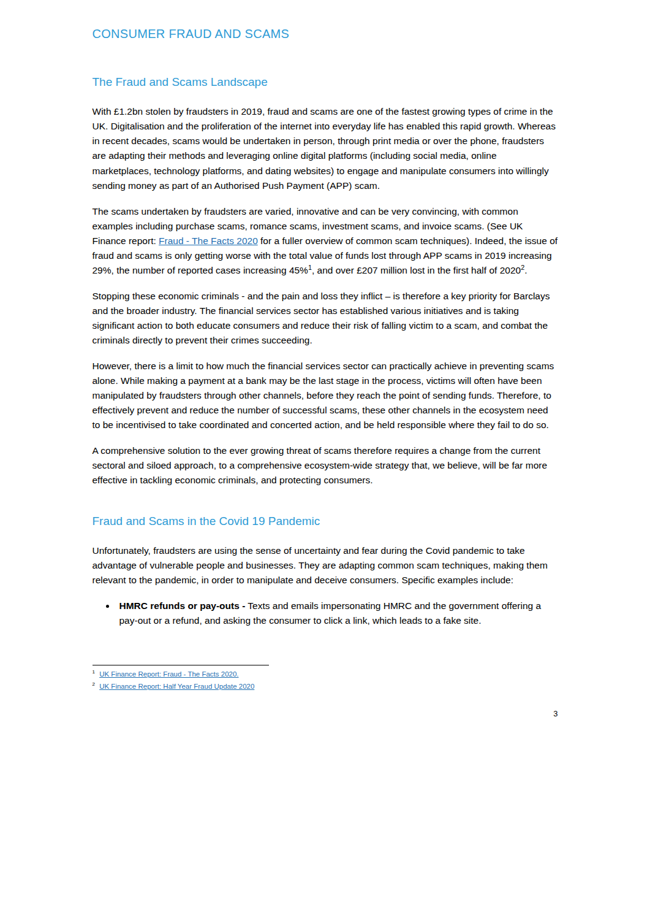CONSUMER FRAUD AND SCAMS
The Fraud and Scams Landscape
With £1.2bn stolen by fraudsters in 2019, fraud and scams are one of the fastest growing types of crime in the UK. Digitalisation and the proliferation of the internet into everyday life has enabled this rapid growth. Whereas in recent decades, scams would be undertaken in person, through print media or over the phone, fraudsters are adapting their methods and leveraging online digital platforms (including social media, online marketplaces, technology platforms, and dating websites) to engage and manipulate consumers into willingly sending money as part of an Authorised Push Payment (APP) scam.
The scams undertaken by fraudsters are varied, innovative and can be very convincing, with common examples including purchase scams, romance scams, investment scams, and invoice scams. (See UK Finance report: Fraud - The Facts 2020 for a fuller overview of common scam techniques). Indeed, the issue of fraud and scams is only getting worse with the total value of funds lost through APP scams in 2019 increasing 29%, the number of reported cases increasing 45%1, and over £207 million lost in the first half of 20202.
Stopping these economic criminals - and the pain and loss they inflict – is therefore a key priority for Barclays and the broader industry. The financial services sector has established various initiatives and is taking significant action to both educate consumers and reduce their risk of falling victim to a scam, and combat the criminals directly to prevent their crimes succeeding.
However, there is a limit to how much the financial services sector can practically achieve in preventing scams alone. While making a payment at a bank may be the last stage in the process, victims will often have been manipulated by fraudsters through other channels, before they reach the point of sending funds. Therefore, to effectively prevent and reduce the number of successful scams, these other channels in the ecosystem need to be incentivised to take coordinated and concerted action, and be held responsible where they fail to do so.
A comprehensive solution to the ever growing threat of scams therefore requires a change from the current sectoral and siloed approach, to a comprehensive ecosystem-wide strategy that, we believe, will be far more effective in tackling economic criminals, and protecting consumers.
Fraud and Scams in the Covid 19 Pandemic
Unfortunately, fraudsters are using the sense of uncertainty and fear during the Covid pandemic to take advantage of vulnerable people and businesses. They are adapting common scam techniques, making them relevant to the pandemic, in order to manipulate and deceive consumers. Specific examples include:
HMRC refunds or pay-outs - Texts and emails impersonating HMRC and the government offering a pay-out or a refund, and asking the consumer to click a link, which leads to a fake site.
1 UK Finance Report: Fraud - The Facts 2020.
2 UK Finance Report: Half Year Fraud Update 2020
3